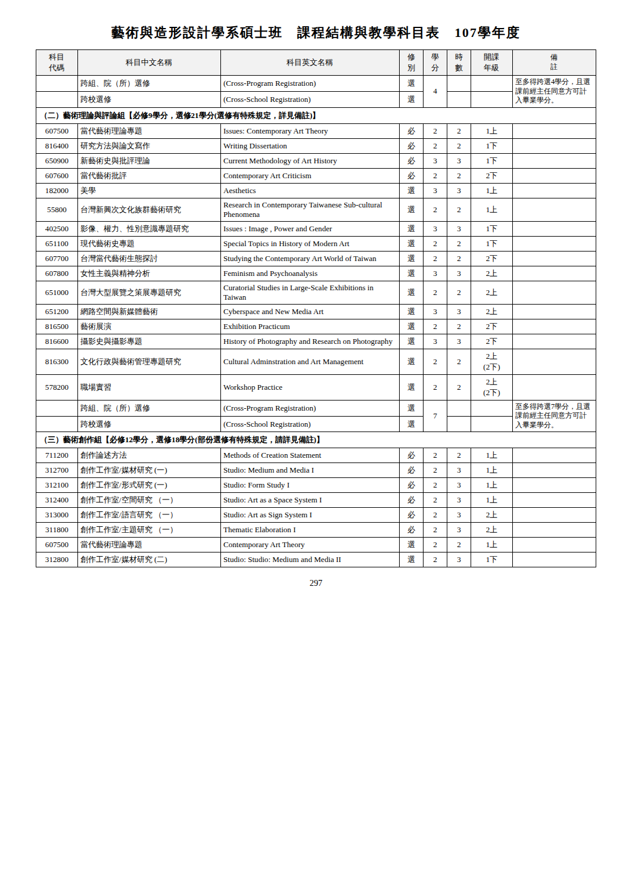藝術與造形設計學系碩士班　課程結構與教學科目表　107學年度
| 科目 代碼 | 科目中文名稱 | 科目英文名稱 | 修 別 | 學 分 | 時 數 | 開課 年級 | 備 註 |
| --- | --- | --- | --- | --- | --- | --- | --- |
| | 跨組、院（所）選修 | (Cross-Program Registration) | 選 | 4 | | | 至多得跨選4學分，且選課前經主任同意方可計入畢業學分。 |
| | 跨校選修 | (Cross-School Registration) | 選 | | |
| （二）藝術理論與評論組【必修9學分，選修21學分(選修有特殊規定，詳見備註)】 |
| 607500 | 當代藝術理論專題 | Issues: Contemporary Art Theory | 必 | 2 | 2 | 1上 | |
| 816400 | 研究方法與論文寫作 | Writing Dissertation | 必 | 2 | 2 | 1下 | |
| 650900 | 新藝術史與批評理論 | Current Methodology of Art History | 必 | 3 | 3 | 1下 | |
| 607600 | 當代藝術批評 | Contemporary Art Criticism | 必 | 2 | 2 | 2下 | |
| 182000 | 美學 | Aesthetics | 選 | 3 | 3 | 1上 | |
| 55800 | 台灣新興次文化族群藝術研究 | Research in Contemporary Taiwanese Sub-cultural Phenomena | 選 | 2 | 2 | 1上 | |
| 402500 | 影像、權力、性別意識專題研究 | Issues : Image , Power and Gender | 選 | 3 | 3 | 1下 | |
| 651100 | 現代藝術史專題 | Special Topics in History of Modern Art | 選 | 2 | 2 | 1下 | |
| 607700 | 台灣當代藝術生態探討 | Studying the Contemporary Art World of Taiwan | 選 | 2 | 2 | 2下 | |
| 607800 | 女性主義與精神分析 | Feminism and Psychoanalysis | 選 | 3 | 3 | 2上 | |
| 651000 | 台灣大型展覽之策展專題研究 | Curatorial Studies in Large-Scale Exhibitions in Taiwan | 選 | 2 | 2 | 2上 | |
| 651200 | 網路空間與新媒體藝術 | Cyberspace and New Media Art | 選 | 3 | 3 | 2上 | |
| 816500 | 藝術展演 | Exhibition Practicum | 選 | 2 | 2 | 2下 | |
| 816600 | 攝影史與攝影專題 | History of Photography and Research on Photography | 選 | 3 | 3 | 2下 | |
| 816300 | 文化行政與藝術管理專題研究 | Cultural Adminstration and Art Management | 選 | 2 | 2 | 2上 (2下) | |
| 578200 | 職場實習 | Workshop Practice | 選 | 2 | 2 | 2上 (2下) | |
| | 跨組、院（所）選修 | (Cross-Program Registration) | 選 | 7 | | | 至多得跨選7學分，且選課前經主任同意方可計入畢業學分。 |
| | 跨校選修 | (Cross-School Registration) | 選 | | |
| （三）藝術創作組【必修12學分，選修18學分(部份選修有特殊規定，請詳見備註)】 |
| 711200 | 創作論述方法 | Methods of Creation Statement | 必 | 2 | 2 | 1上 | |
| 312700 | 創作工作室/媒材研究 (一) | Studio: Medium and Media I | 必 | 2 | 3 | 1上 | |
| 312100 | 創作工作室/形式研究 (一) | Studio: Form Study I | 必 | 2 | 3 | 1上 | |
| 312400 | 創作工作室/空間研究 （一） | Studio: Art as a Space System I | 必 | 2 | 3 | 1上 | |
| 313000 | 創作工作室/語言研究 （一） | Studio: Art as Sign System I | 必 | 2 | 3 | 2上 | |
| 311800 | 創作工作室/主題研究 （一） | Thematic Elaboration I | 必 | 2 | 3 | 2上 | |
| 607500 | 當代藝術理論專題 | Contemporary Art Theory | 選 | 2 | 2 | 1上 | |
| 312800 | 創作工作室/媒材研究 (二) | Studio: Studio: Medium and Media II | 選 | 2 | 3 | 1下 | |
297